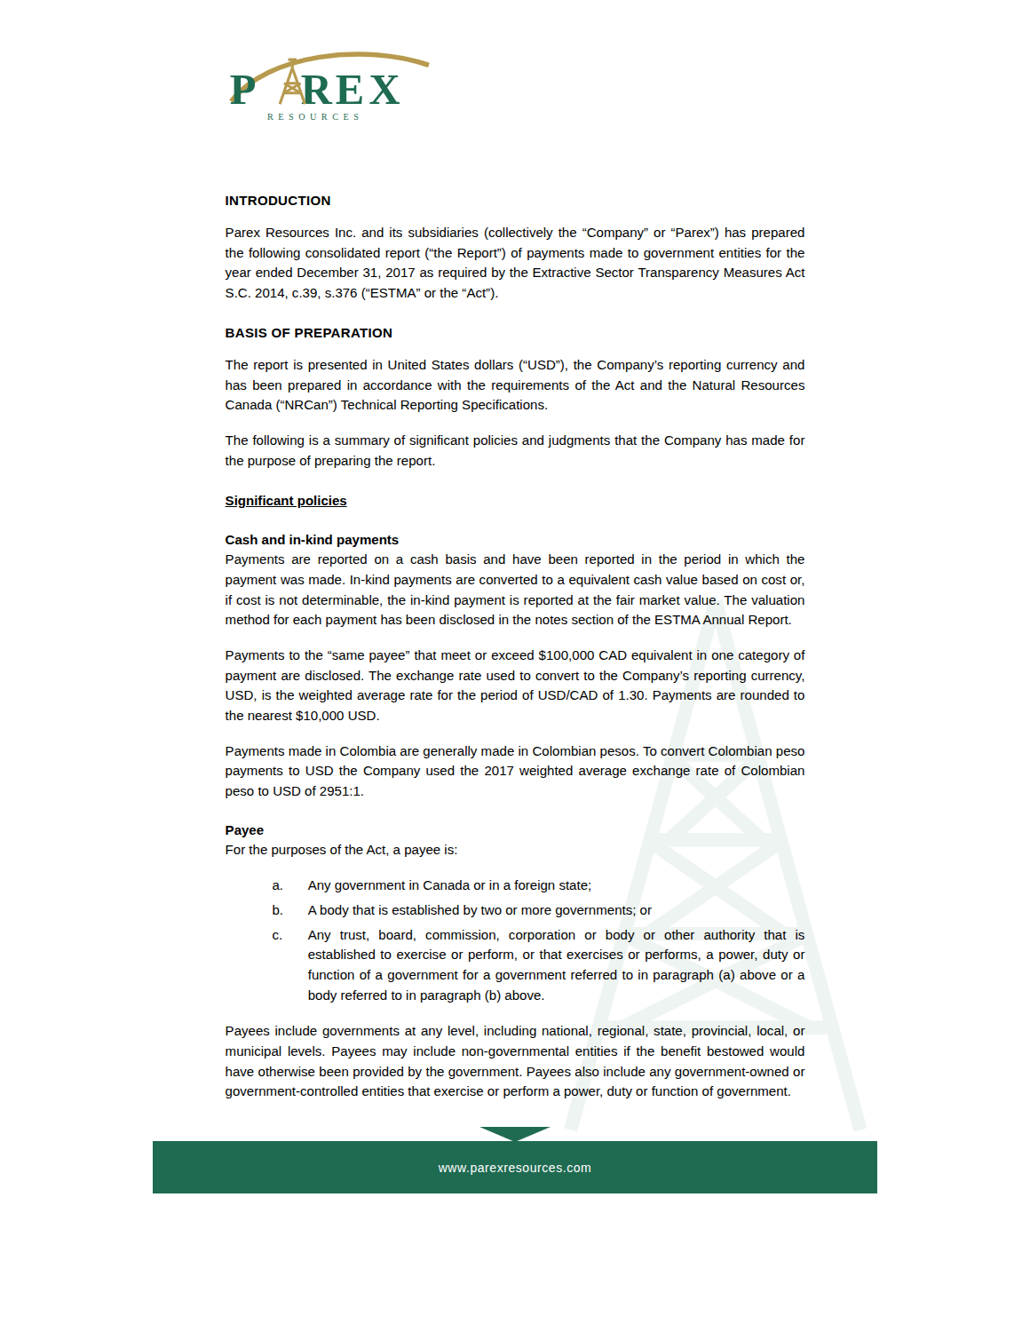P R E X RESOURCES
INTRODUCTION
Parex Resources Inc. and its subsidiaries (collectively the “Company” or “Parex”) has prepared the following consolidated report (“the Report”) of payments made to government entities for the year ended December 31, 2017 as required by the Extractive Sector Transparency Measures Act S.C. 2014, c.39, s.376 (“ESTMA” or the “Act”).
BASIS OF PREPARATION
The report is presented in United States dollars (“USD”), the Company’s reporting currency and has been prepared in accordance with the requirements of the Act and the Natural Resources Canada (“NRCan”) Technical Reporting Specifications.
The following is a summary of significant policies and judgments that the Company has made for the purpose of preparing the report.
Significant policies
Cash and in-kind payments
Payments are reported on a cash basis and have been reported in the period in which the payment was made. In-kind payments are converted to a equivalent cash value based on cost or, if cost is not determinable, the in-kind payment is reported at the fair market value. The valuation method for each payment has been disclosed in the notes section of the ESTMA Annual Report.
Payments to the “same payee” that meet or exceed $100,000 CAD equivalent in one category of payment are disclosed. The exchange rate used to convert to the Company’s reporting currency, USD, is the weighted average rate for the period of USD/CAD of 1.30. Payments are rounded to the nearest $10,000 USD.
Payments made in Colombia are generally made in Colombian pesos. To convert Colombian peso payments to USD the Company used the 2017 weighted average exchange rate of Colombian peso to USD of 2951:1.
Payee
For the purposes of the Act, a payee is:
Any government in Canada or in a foreign state;
A body that is established by two or more governments; or
Any trust, board, commission, corporation or body or other authority that is established to exercise or perform, or that exercises or performs, a power, duty or function of a government for a government referred to in paragraph (a) above or a body referred to in paragraph (b) above.
Payees include governments at any level, including national, regional, state, provincial, local, or municipal levels. Payees may include non-governmental entities if the benefit bestowed would have otherwise been provided by the government. Payees also include any government-owned or government-controlled entities that exercise or perform a power, duty or function of government.
www.parexresources.com